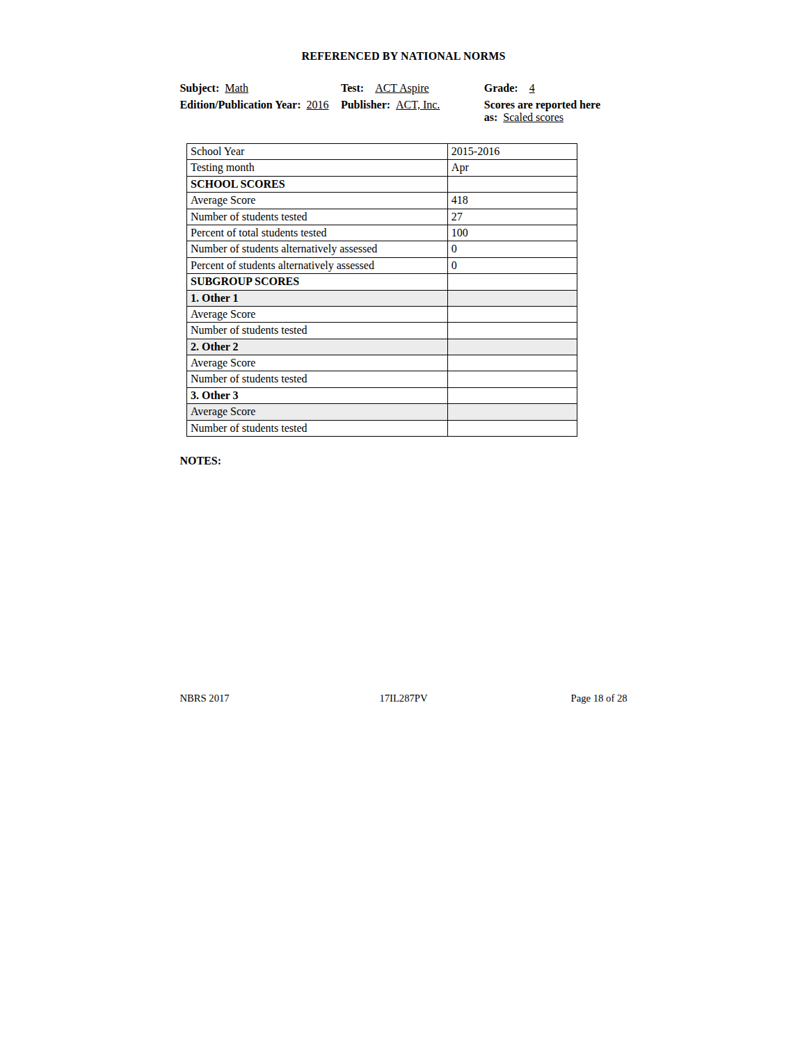REFERENCED BY NATIONAL NORMS
| Subject: Math | Test: ACT Aspire | Grade: 4 |
| Edition/Publication Year: 2016 | Publisher: ACT, Inc. | Scores are reported here as: Scaled scores |
| School Year | 2015-2016 |
| Testing month | Apr |
| SCHOOL SCORES | |
| Average Score | 418 |
| Number of students tested | 27 |
| Percent of total students tested | 100 |
| Number of students alternatively assessed | 0 |
| Percent of students alternatively assessed | 0 |
| SUBGROUP SCORES | |
| 1. Other 1 | |
| Average Score | |
| Number of students tested | |
| 2. Other 2 | |
| Average Score | |
| Number of students tested | |
| 3. Other 3 | |
| Average Score | |
| Number of students tested | |
NOTES:
| NBRS 2017 | 17IL287PV | Page 18 of 28 |